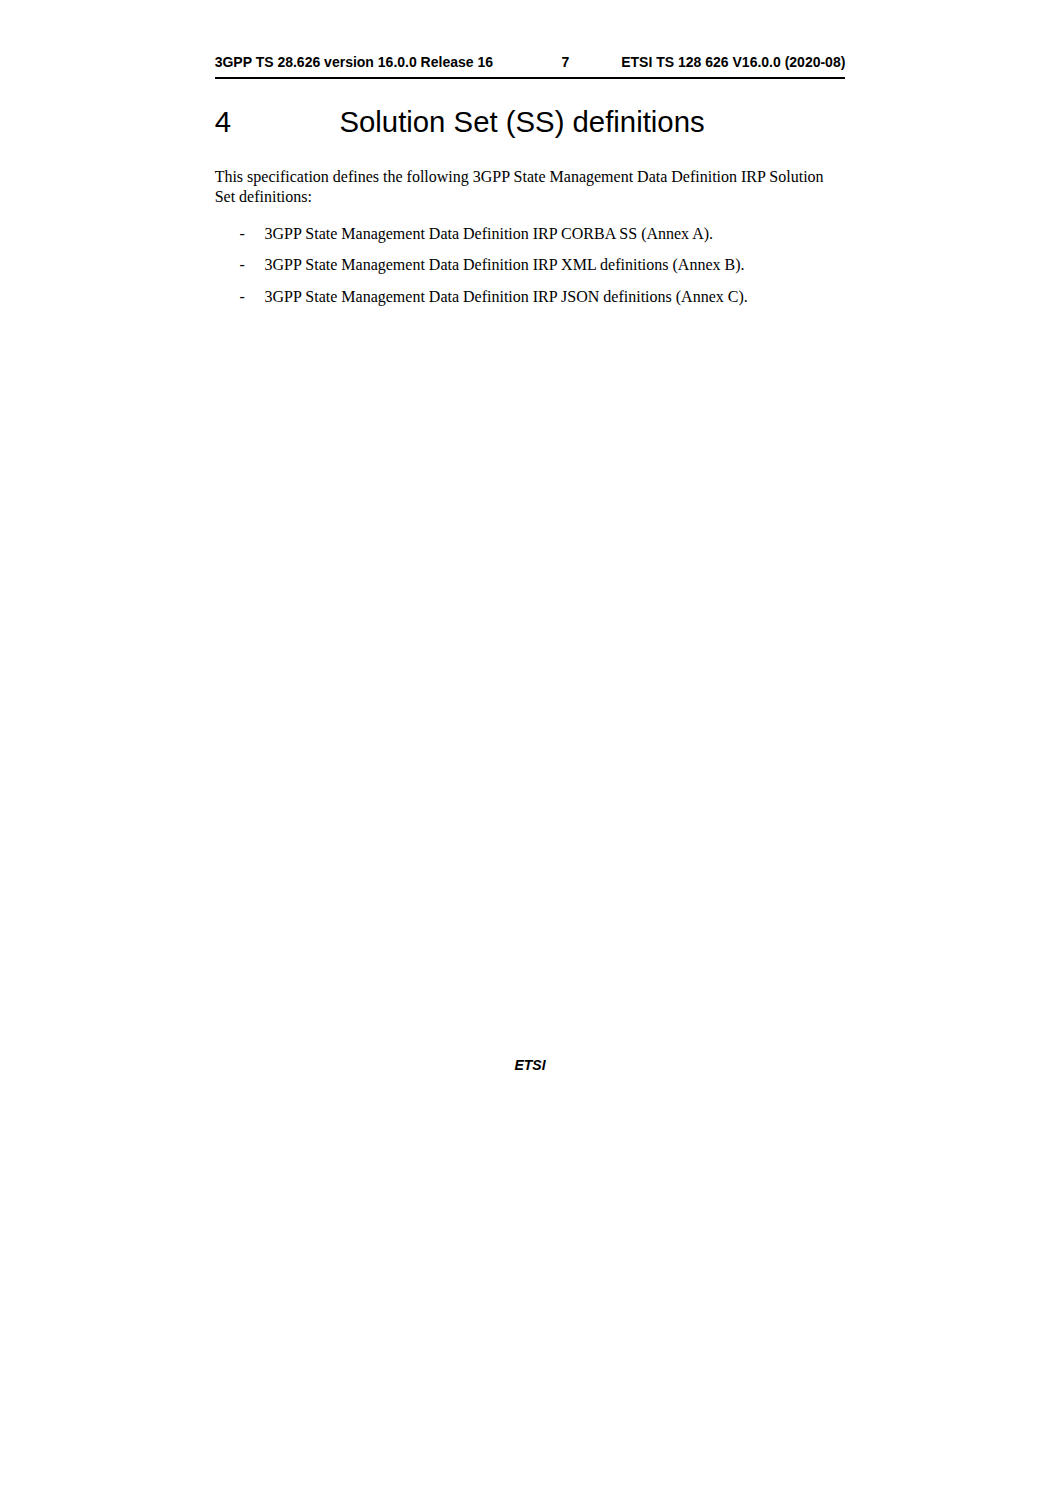3GPP TS 28.626 version 16.0.0 Release 16
7
ETSI TS 128 626 V16.0.0 (2020-08)
4 Solution Set (SS) definitions
This specification defines the following 3GPP State Management Data Definition IRP Solution Set definitions:
3GPP State Management Data Definition IRP CORBA SS (Annex A).
3GPP State Management Data Definition IRP XML definitions (Annex B).
3GPP State Management Data Definition IRP JSON definitions (Annex C).
ETSI